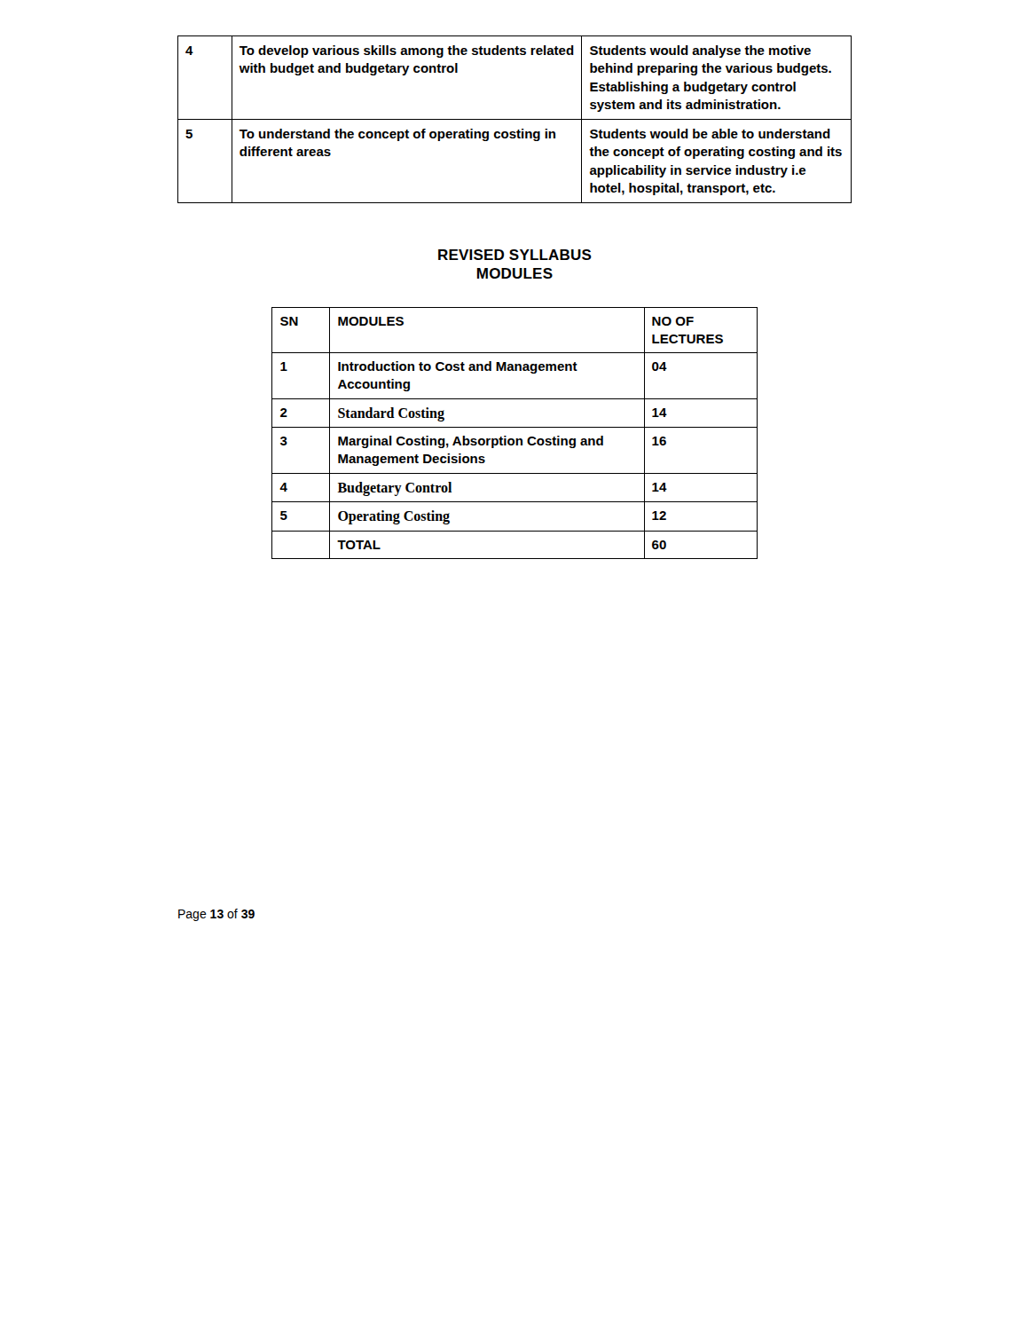| 4 | To develop various skills among the students related with budget and budgetary control | Students would analyse the motive behind preparing the various budgets. Establishing a budgetary control system and its administration. |
| 5 | To understand the concept of operating costing in different areas | Students would be able to understand the concept of operating costing and its applicability in service industry i.e hotel, hospital, transport, etc. |
REVISED SYLLABUS
MODULES
| SN | MODULES | NO OF LECTURES |
| --- | --- | --- |
| 1 | Introduction to Cost and Management Accounting | 04 |
| 2 | Standard Costing | 14 |
| 3 | Marginal Costing, Absorption Costing and Management Decisions | 16 |
| 4 | Budgetary Control | 14 |
| 5 | Operating Costing | 12 |
| | TOTAL | 60 |
Page 13 of 39